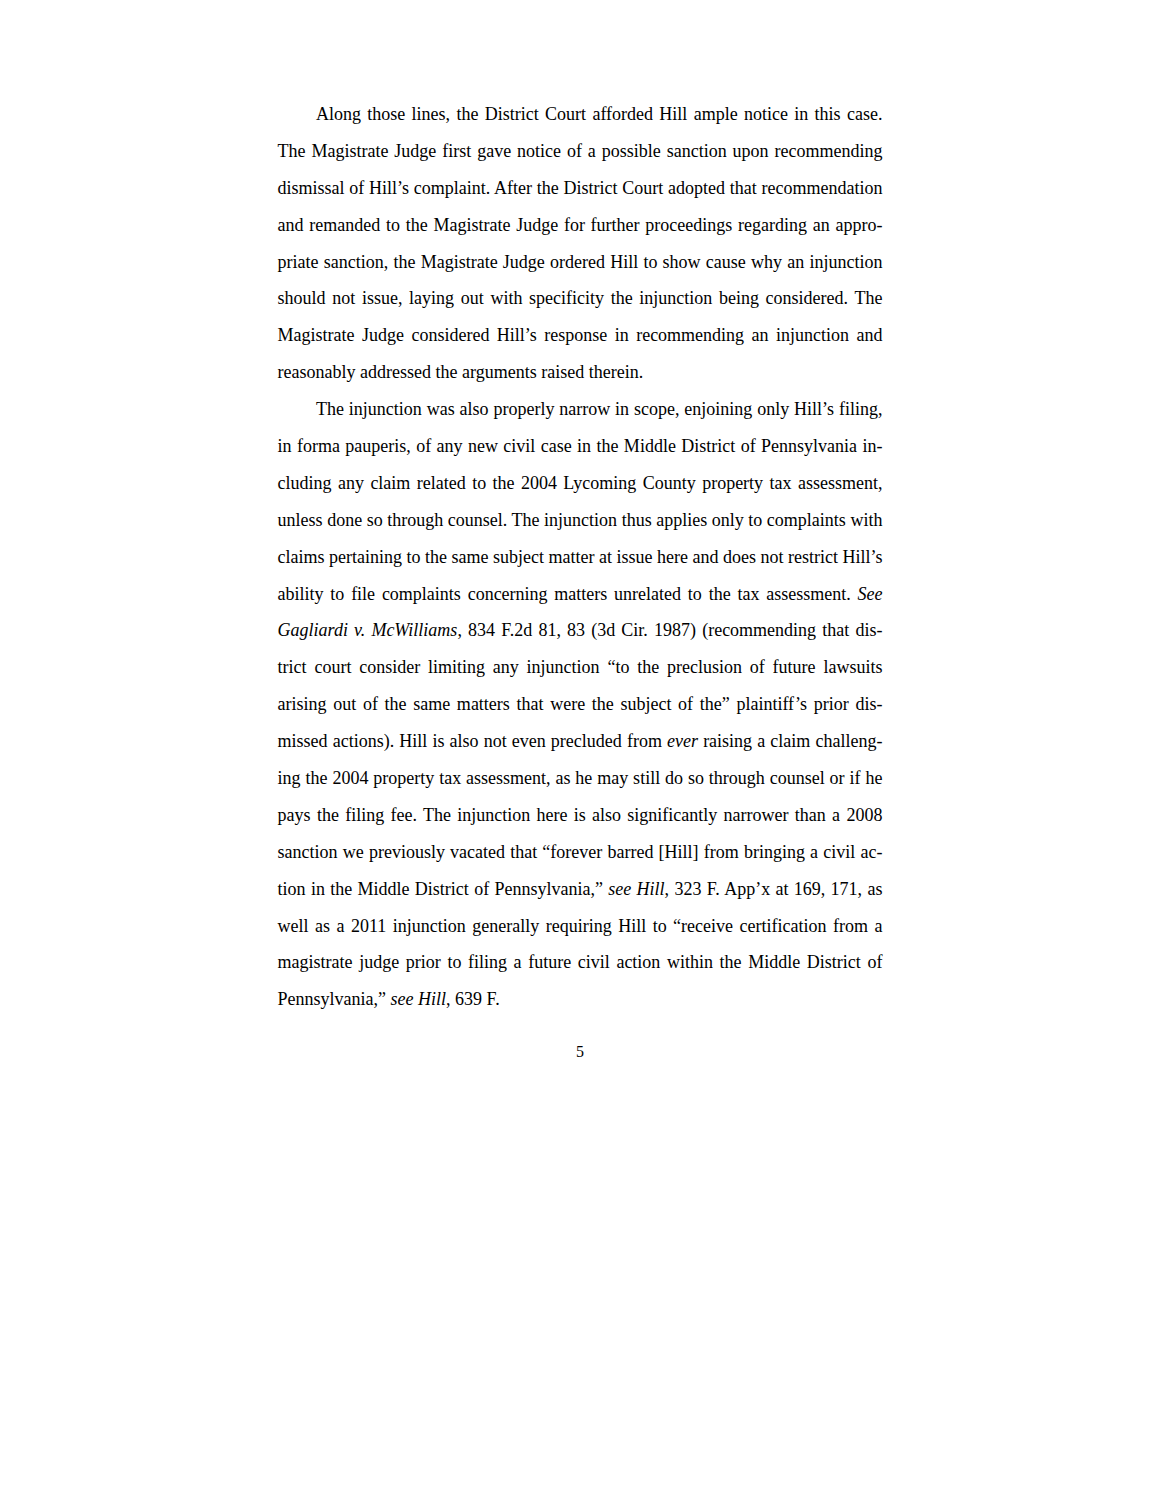Along those lines, the District Court afforded Hill ample notice in this case. The Magistrate Judge first gave notice of a possible sanction upon recommending dismissal of Hill’s complaint. After the District Court adopted that recommendation and remanded to the Magistrate Judge for further proceedings regarding an appropriate sanction, the Magistrate Judge ordered Hill to show cause why an injunction should not issue, laying out with specificity the injunction being considered. The Magistrate Judge considered Hill’s response in recommending an injunction and reasonably addressed the arguments raised therein.
The injunction was also properly narrow in scope, enjoining only Hill’s filing, in forma pauperis, of any new civil case in the Middle District of Pennsylvania including any claim related to the 2004 Lycoming County property tax assessment, unless done so through counsel. The injunction thus applies only to complaints with claims pertaining to the same subject matter at issue here and does not restrict Hill’s ability to file complaints concerning matters unrelated to the tax assessment. See Gagliardi v. McWilliams, 834 F.2d 81, 83 (3d Cir. 1987) (recommending that district court consider limiting any injunction “to the preclusion of future lawsuits arising out of the same matters that were the subject of the” plaintiff’s prior dismissed actions). Hill is also not even precluded from ever raising a claim challenging the 2004 property tax assessment, as he may still do so through counsel or if he pays the filing fee. The injunction here is also significantly narrower than a 2008 sanction we previously vacated that “forever barred [Hill] from bringing a civil action in the Middle District of Pennsylvania,” see Hill, 323 F. App’x at 169, 171, as well as a 2011 injunction generally requiring Hill to “receive certification from a magistrate judge prior to filing a future civil action within the Middle District of Pennsylvania,” see Hill, 639 F.
5